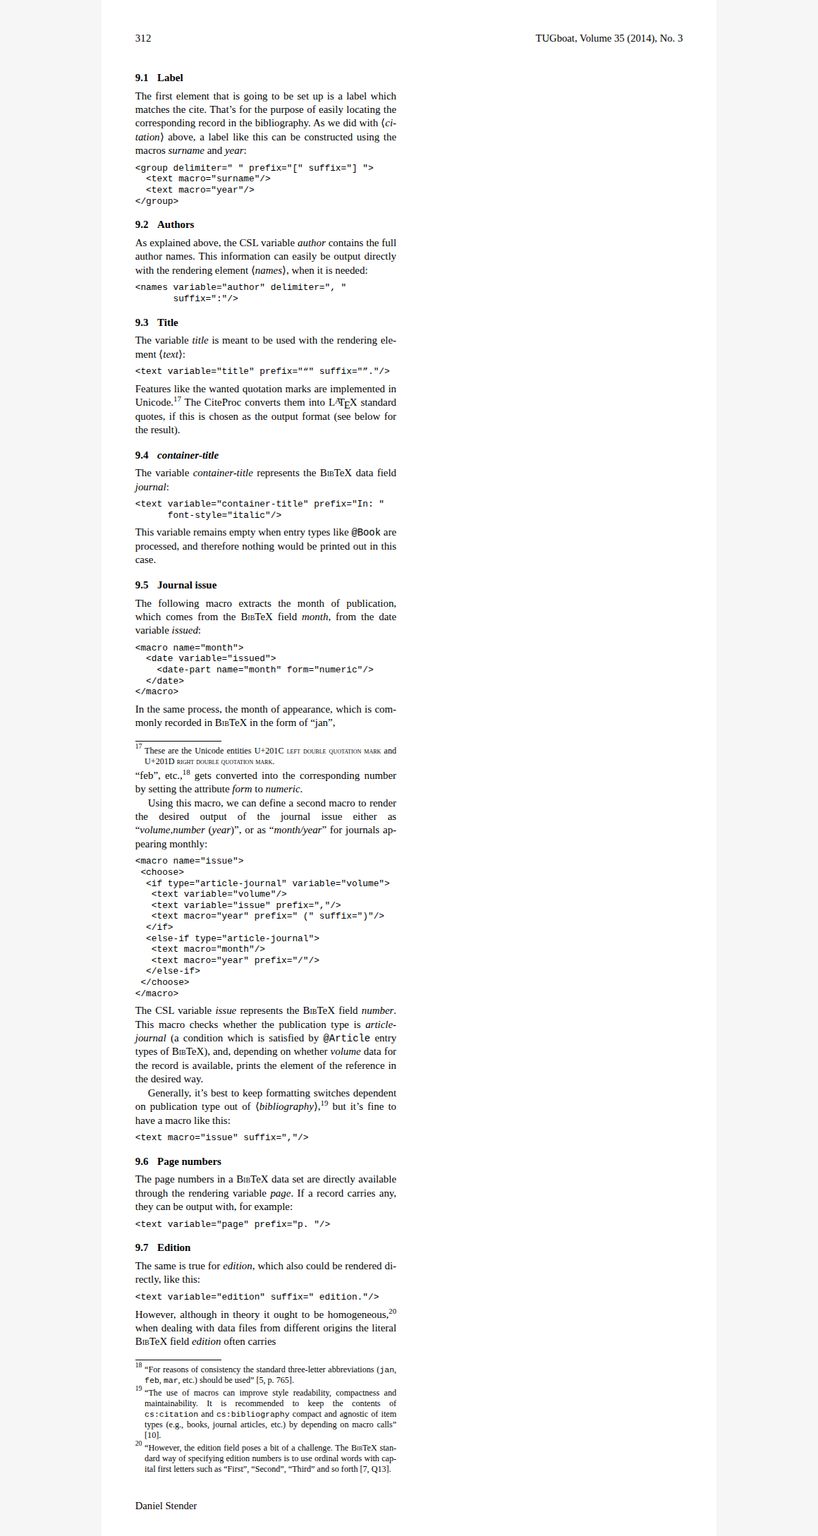312 TUGboat, Volume 35 (2014), No. 3
9.1 Label
The first element that is going to be set up is a label which matches the cite. That’s for the purpose of easily locating the corresponding record in the bibliography. As we did with ⟨citation⟩ above, a label like this can be constructed using the macros surname and year:
<group delimiter=" " prefix="[" suffix="] ">
  <text macro="surname"/>
  <text macro="year"/>
</group>
9.2 Authors
As explained above, the CSL variable author contains the full author names. This information can easily be output directly with the rendering element ⟨names⟩, when it is needed:
<names variable="author" delimiter=", "
       suffix=":"/>
9.3 Title
The variable title is meant to be used with the rendering element ⟨text⟩:
<text variable="title" prefix="“" suffix="”."/>
Features like the wanted quotation marks are implemented in Unicode.17 The CiteProc converts them into LATe X standard quotes, if this is chosen as the output format (see below for the result).
9.4 container-title
The variable container-title represents the Bib Te X data field journal:
<text variable="container-title" prefix="In: "
      font-style="italic"/>
This variable remains empty when entry types like @Book are processed, and therefore nothing would be printed out in this case.
9.5 Journal issue
The following macro extracts the month of publication, which comes from the Bib Te X field month, from the date variable issued:
<macro name="month">
  <date variable="issued">
    <date-part name="month" form="numeric"/>
  </date>
</macro>
In the same process, the month of appearance, which is commonly recorded in Bib Te X in the form of “jan”,
17 These are the Unicode entities U+201C left double quotation mark and U+201D right double quotation mark.
“feb”, etc.,18 gets converted into the corresponding number by setting the attribute form to numeric.
Using this macro, we can define a second macro to render the desired output of the journal issue either as “volume,number (year)”, or as “month/year” for journals appearing monthly:
<macro name="issue">
 <choose>
  <if type="article-journal" variable="volume">
   <text variable="volume"/>
   <text variable="issue" prefix=","/>
   <text macro="year" prefix=" (" suffix=")"/>
  </if>
  <else-if type="article-journal">
   <text macro="month"/>
   <text macro="year" prefix="/"/>
  </else-if>
 </choose>
</macro>
The CSL variable issue represents the Bib Te X field number. This macro checks whether the publication type is article-journal (a condition which is satisfied by @Article entry types of Bib Te X), and, depending on whether volume data for the record is available, prints the element of the reference in the desired way.
Generally, it’s best to keep formatting switches dependent on publication type out of ⟨bibliography⟩,19 but it’s fine to have a macro like this:
<text macro="issue" suffix=","/>
9.6 Page numbers
The page numbers in a Bib Te X data set are directly available through the rendering variable page. If a record carries any, they can be output with, for example:
<text variable="page" prefix="p. "/>
9.7 Edition
The same is true for edition, which also could be rendered directly, like this:
<text variable="edition" suffix=" edition."/>
However, although in theory it ought to be homogeneous,20 when dealing with data files from different origins the literal Bib Te X field edition often carries
18 “For reasons of consistency the standard three-letter abbreviations (jan, feb, mar, etc.) should be used” [5, p. 765].
19 “The use of macros can improve style readability, compactness and maintainability. It is recommended to keep the contents of cs:citation and cs:bibliography compact and agnostic of item types (e.g., books, journal articles, etc.) by depending on macro calls” [10].
20 “However, the edition field poses a bit of a challenge. The Bib Te X standard way of specifying edition numbers is to use ordinal words with capital first letters such as “First”, “Second”, “Third” and so forth [7, Q13].
Daniel Stender